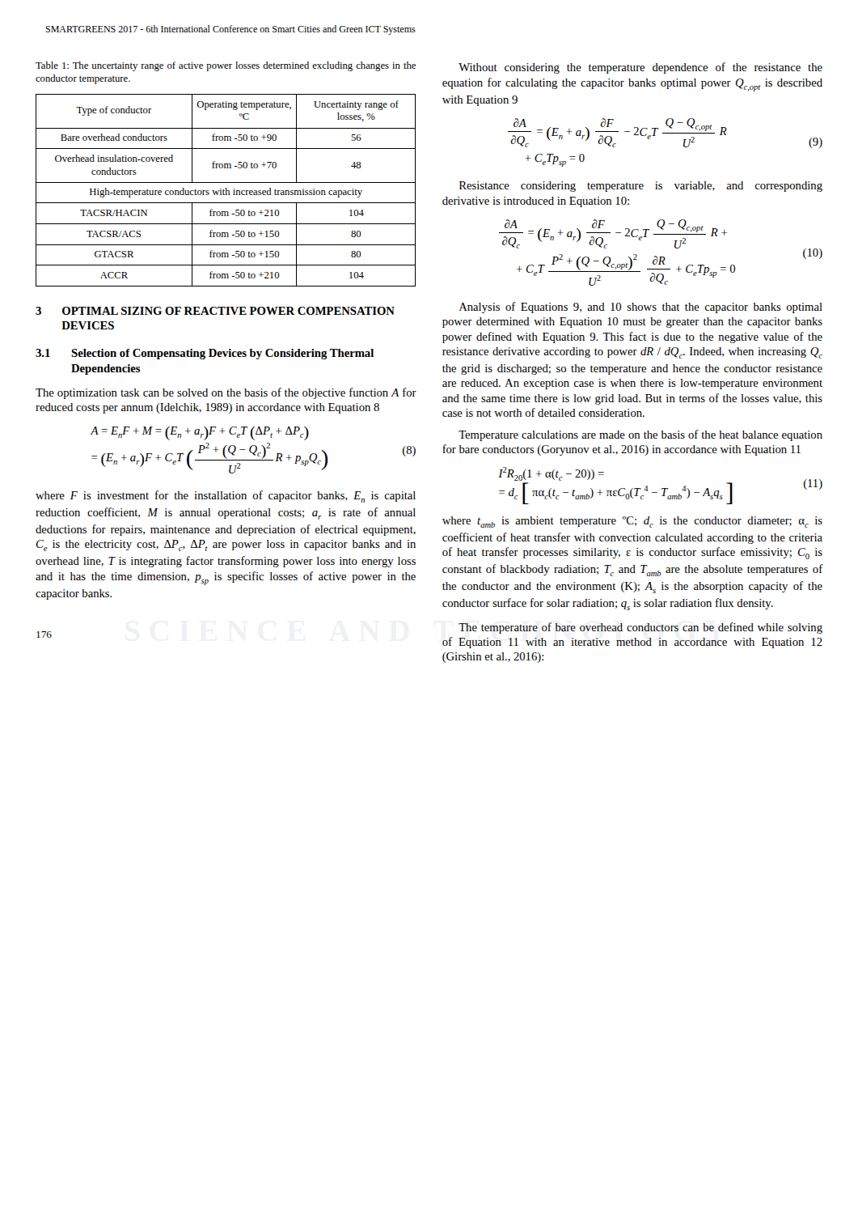SMARTGREENS 2017 - 6th International Conference on Smart Cities and Green ICT Systems
SCIENCE AND TECHNOLOGY
Table 1: The uncertainty range of active power losses determined excluding changes in the conductor temperature.
| Type of conductor | Operating temperature, ºC | Uncertainty range of losses, % |
| --- | --- | --- |
| Bare overhead conductors | from -50 to +90 | 56 |
| Overhead insulation-covered conductors | from -50 to +70 | 48 |
| High-temperature conductors with increased transmission capacity |
| TACSR/HACIN | from -50 to +210 | 104 |
| TACSR/ACS | from -50 to +150 | 80 |
| GTACSR | from -50 to +150 | 80 |
| ACCR | from -50 to +210 | 104 |
3 Optimal Sizing of Reactive Power Compensation Devices
3.1 Selection of Compensating Devices by Considering Thermal Dependencies
The optimization task can be solved on the basis of the objective function A for reduced costs per annum (Idelchik, 1989) in accordance with Equation 8
A = EnF + M = (En + ar) F + CeT (ΔPt + ΔPc) = (En + ar) F + CeT (P2 + (Q − Qc)2 U2 R + pspQc)
(8)
where F is investment for the installation of capacitor banks, En is capital reduction coefficient, M is annual operational costs; ar is rate of annual deductions for repairs, maintenance and depreciation of electrical equipment, Ce is the electricity cost, ΔPc, ΔPt are power loss in capacitor banks and in overhead line, T is integrating factor transforming power loss into energy loss and it has the time dimension, psp is specific losses of active power in the capacitor banks.
176
Without considering the temperature dependence of the resistance the equation for calculating the capacitor banks optimal power Qc,opt is described with Equation 9
∂A∂Qc = (En + ar) ∂F∂Qc − 2CeT Q − Qc,opt U2 R + CeTpsp = 0
(9)
Resistance considering temperature is variable, and corresponding derivative is introduced in Equation 10:
∂A∂Qc = (En + ar) ∂F∂Qc − 2CeT Q − Qc,opt U2 R + + CeT P2 + (Q − Qc,opt)2 U2 ∂R∂Qc + CeTpsp = 0
(10)
Analysis of Equations 9, and 10 shows that the capacitor banks optimal power determined with Equation 10 must be greater than the capacitor banks power defined with Equation 9. This fact is due to the negative value of the resistance derivative according to power dR / dQc. Indeed, when increasing Qc the grid is discharged; so the temperature and hence the conductor resistance are reduced. An exception case is when there is low-temperature environment and the same time there is low grid load. But in terms of the losses value, this case is not worth of detailed consideration.
Temperature calculations are made on the basis of the heat balance equation for bare conductors (Goryunov et al., 2016) in accordance with Equation 11
I2R20(1 + α(tc − 20)) = = dc [ παc(tc − tamb) + πεC0(Tc4 − Tamb4) − Asqs ]
(11)
where tamb is ambient temperature ºC; dc is the conductor diameter; αc is coefficient of heat transfer with convection calculated according to the criteria of heat transfer processes similarity, ε is conductor surface emissivity; C0 is constant of blackbody radiation; Tc and Tamb are the absolute temperatures of the conductor and the environment (K); As is the absorption capacity of the conductor surface for solar radiation; qs is solar radiation flux density.
The temperature of bare overhead conductors can be defined while solving of Equation 11 with an iterative method in accordance with Equation 12 (Girshin et al., 2016):